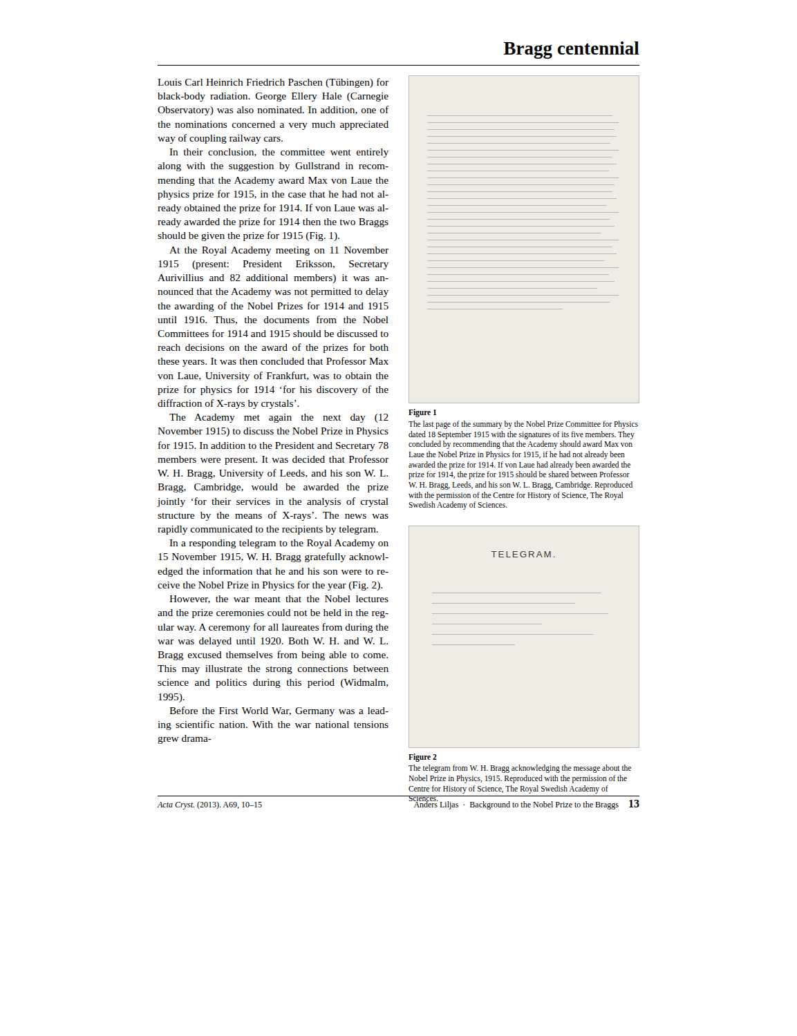Bragg centennial
Louis Carl Heinrich Friedrich Paschen (Tübingen) for black-body radiation. George Ellery Hale (Carnegie Observatory) was also nominated. In addition, one of the nominations concerned a very much appreciated way of coupling railway cars.
In their conclusion, the committee went entirely along with the suggestion by Gullstrand in recommending that the Academy award Max von Laue the physics prize for 1915, in the case that he had not already obtained the prize for 1914. If von Laue was already awarded the prize for 1914 then the two Braggs should be given the prize for 1915 (Fig. 1).
At the Royal Academy meeting on 11 November 1915 (present: President Eriksson, Secretary Aurivillius and 82 additional members) it was announced that the Academy was not permitted to delay the awarding of the Nobel Prizes for 1914 and 1915 until 1916. Thus, the documents from the Nobel Committees for 1914 and 1915 should be discussed to reach decisions on the award of the prizes for both these years. It was then concluded that Professor Max von Laue, University of Frankfurt, was to obtain the prize for physics for 1914 ‘for his discovery of the diffraction of X-rays by crystals’.
The Academy met again the next day (12 November 1915) to discuss the Nobel Prize in Physics for 1915. In addition to the President and Secretary 78 members were present. It was decided that Professor W. H. Bragg, University of Leeds, and his son W. L. Bragg, Cambridge, would be awarded the prize jointly ‘for their services in the analysis of crystal structure by the means of X-rays’. The news was rapidly communicated to the recipients by telegram.
In a responding telegram to the Royal Academy on 15 November 1915, W. H. Bragg gratefully acknowledged the information that he and his son were to receive the Nobel Prize in Physics for the year (Fig. 2).
However, the war meant that the Nobel lectures and the prize ceremonies could not be held in the regular way. A ceremony for all laureates from during the war was delayed until 1920. Both W. H. and W. L. Bragg excused themselves from being able to come. This may illustrate the strong connections between science and politics during this period (Widmalm, 1995).
Before the First World War, Germany was a leading scientific nation. With the war national tensions grew drama-
Figure 1 The last page of the summary by the Nobel Prize Committee for Physics dated 18 September 1915 with the signatures of its five members. They concluded by recommending that the Academy should award Max von Laue the Nobel Prize in Physics for 1915, if he had not already been awarded the prize for 1914. If von Laue had already been awarded the prize for 1914, the prize for 1915 should be shared between Professor W. H. Bragg, Leeds, and his son W. L. Bragg, Cambridge. Reproduced with the permission of the Centre for History of Science, The Royal Swedish Academy of Sciences.
TELEGRAM.
Figure 2 The telegram from W. H. Bragg acknowledging the message about the Nobel Prize in Physics, 1915. Reproduced with the permission of the Centre for History of Science, The Royal Swedish Academy of Sciences.
Acta Cryst. (2013). A69, 10–15
Anders Liljas · Background to the Nobel Prize to the Braggs 13